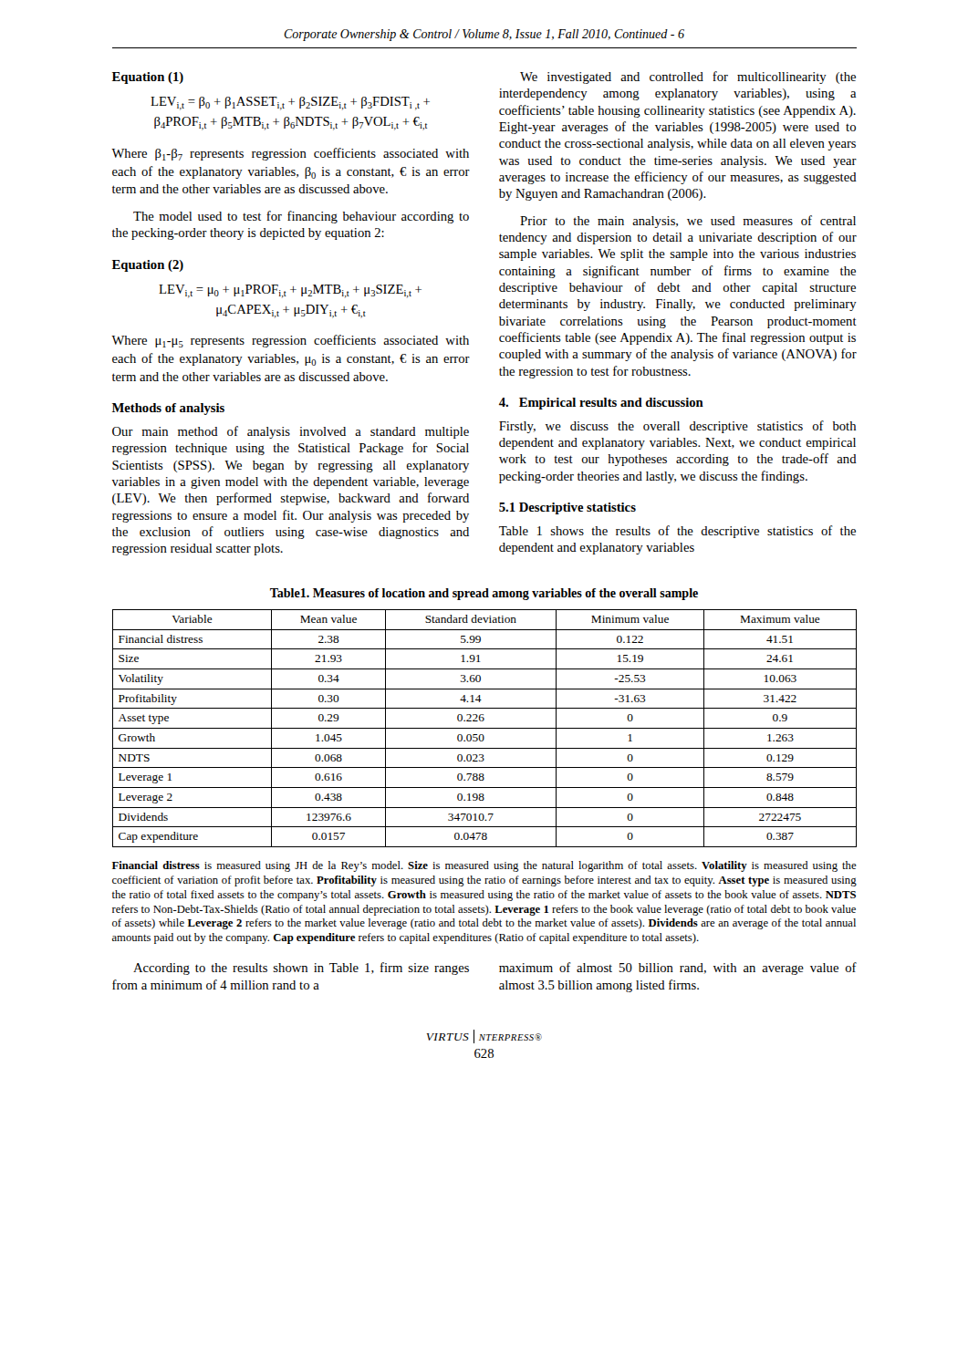Corporate Ownership & Control / Volume 8, Issue 1, Fall 2010, Continued - 6
Equation (1)
LEVi,t = β0 + β1ASSETi,t + β2SIZEi,t + β3FDISTi ,t + β4PROFi,t + β5MTBi,t + β6NDTSi,t + β7VOLi,t + €i,t
Where β1-β7 represents regression coefficients associated with each of the explanatory variables, β0 is a constant, € is an error term and the other variables are as discussed above.
The model used to test for financing behaviour according to the pecking-order theory is depicted by equation 2:
Equation (2)
LEVi,t = μ0 + μ1PROFi,t + μ2MTBi,t + μ3SIZEi,t + μ4CAPEXi,t + μ5DIYi,t + €i,t
Where μ1-μ5 represents regression coefficients associated with each of the explanatory variables, μ0 is a constant, € is an error term and the other variables are as discussed above.
Methods of analysis
Our main method of analysis involved a standard multiple regression technique using the Statistical Package for Social Scientists (SPSS). We began by regressing all explanatory variables in a given model with the dependent variable, leverage (LEV). We then performed stepwise, backward and forward regressions to ensure a model fit. Our analysis was preceded by the exclusion of outliers using case-wise diagnostics and regression residual scatter plots.
We investigated and controlled for multicollinearity (the interdependency among explanatory variables), using a coefficients’ table housing collinearity statistics (see Appendix A). Eight-year averages of the variables (1998-2005) were used to conduct the cross-sectional analysis, while data on all eleven years was used to conduct the time-series analysis. We used year averages to increase the efficiency of our measures, as suggested by Nguyen and Ramachandran (2006).
Prior to the main analysis, we used measures of central tendency and dispersion to detail a univariate description of our sample variables. We split the sample into the various industries containing a significant number of firms to examine the descriptive behaviour of debt and other capital structure determinants by industry. Finally, we conducted preliminary bivariate correlations using the Pearson product-moment coefficients table (see Appendix A). The final regression output is coupled with a summary of the analysis of variance (ANOVA) for the regression to test for robustness.
4. Empirical results and discussion
Firstly, we discuss the overall descriptive statistics of both dependent and explanatory variables. Next, we conduct empirical work to test our hypotheses according to the trade-off and pecking-order theories and lastly, we discuss the findings.
5.1 Descriptive statistics
Table 1 shows the results of the descriptive statistics of the dependent and explanatory variables
Table1. Measures of location and spread among variables of the overall sample
| Variable | Mean value | Standard deviation | Minimum value | Maximum value |
| --- | --- | --- | --- | --- |
| Financial distress | 2.38 | 5.99 | 0.122 | 41.51 |
| Size | 21.93 | 1.91 | 15.19 | 24.61 |
| Volatility | 0.34 | 3.60 | -25.53 | 10.063 |
| Profitability | 0.30 | 4.14 | -31.63 | 31.422 |
| Asset type | 0.29 | 0.226 | 0 | 0.9 |
| Growth | 1.045 | 0.050 | 1 | 1.263 |
| NDTS | 0.068 | 0.023 | 0 | 0.129 |
| Leverage 1 | 0.616 | 0.788 | 0 | 8.579 |
| Leverage 2 | 0.438 | 0.198 | 0 | 0.848 |
| Dividends | 123976.6 | 347010.7 | 0 | 2722475 |
| Cap expenditure | 0.0157 | 0.0478 | 0 | 0.387 |
Financial distress is measured using JH de la Rey’s model. Size is measured using the natural logarithm of total assets. Volatility is measured using the coefficient of variation of profit before tax. Profitability is measured using the ratio of earnings before interest and tax to equity. Asset type is measured using the ratio of total fixed assets to the company’s total assets. Growth is measured using the ratio of the market value of assets to the book value of assets. NDTS refers to Non-Debt-Tax-Shields (Ratio of total annual depreciation to total assets). Leverage 1 refers to the book value leverage (ratio of total debt to book value of assets) while Leverage 2 refers to the market value leverage (ratio and total debt to the market value of assets). Dividends are an average of the total annual amounts paid out by the company. Cap expenditure refers to capital expenditures (Ratio of capital expenditure to total assets).
According to the results shown in Table 1, firm size ranges from a minimum of 4 million rand to a
maximum of almost 50 billion rand, with an average value of almost 3.5 billion among listed firms.
VIRTUS NTERPRESS®
628